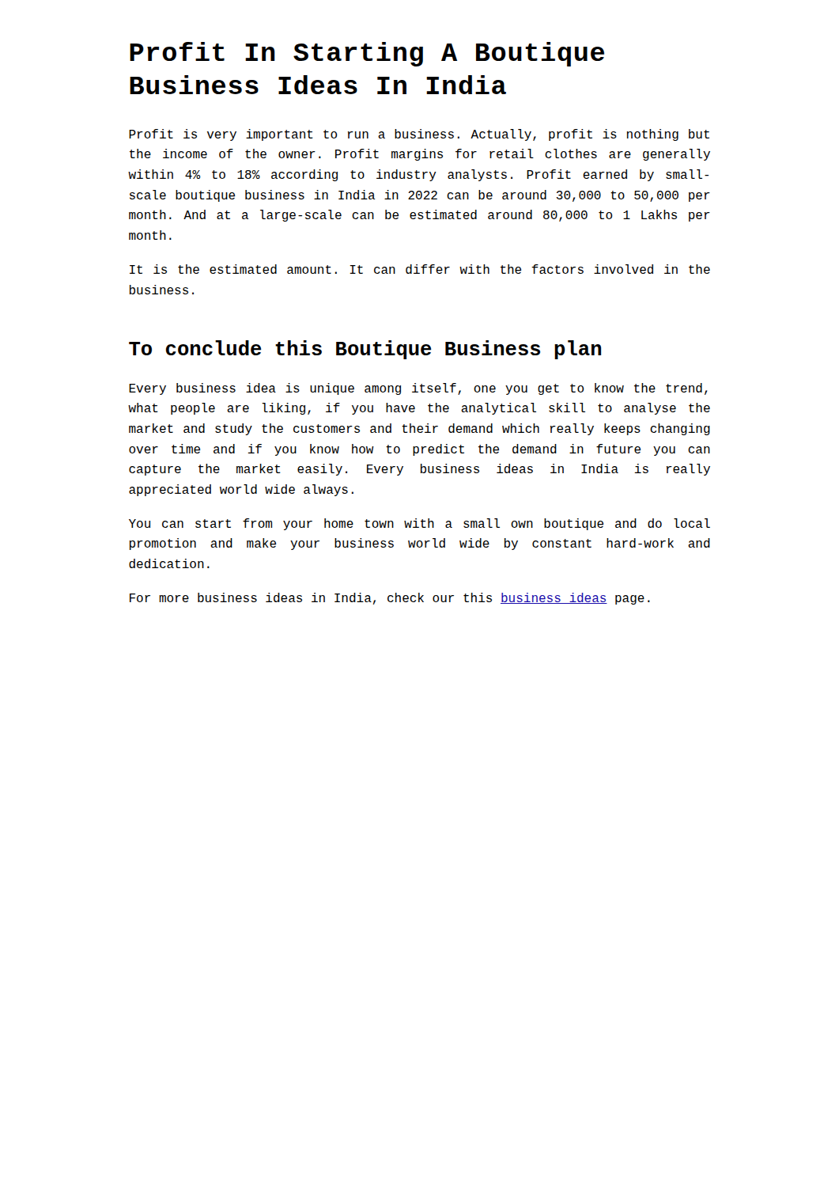Profit In Starting A Boutique Business Ideas In India
Profit is very important to run a business. Actually, profit is nothing but the income of the owner. Profit margins for retail clothes are generally within 4% to 18% according to industry analysts. Profit earned by small-scale boutique business in India in 2022 can be around 30,000 to 50,000 per month. And at a large-scale can be estimated around 80,000 to 1 Lakhs per month.
It is the estimated amount. It can differ with the factors involved in the business.
To conclude this Boutique Business plan
Every business idea is unique among itself, one you get to know the trend, what people are liking, if you have the analytical skill to analyse the market and study the customers and their demand which really keeps changing over time and if you know how to predict the demand in future you can capture the market easily. Every business ideas in India is really appreciated world wide always.
You can start from your home town with a small own boutique and do local promotion and make your business world wide by constant hard-work and dedication.
For more business ideas in India, check our this business ideas page.